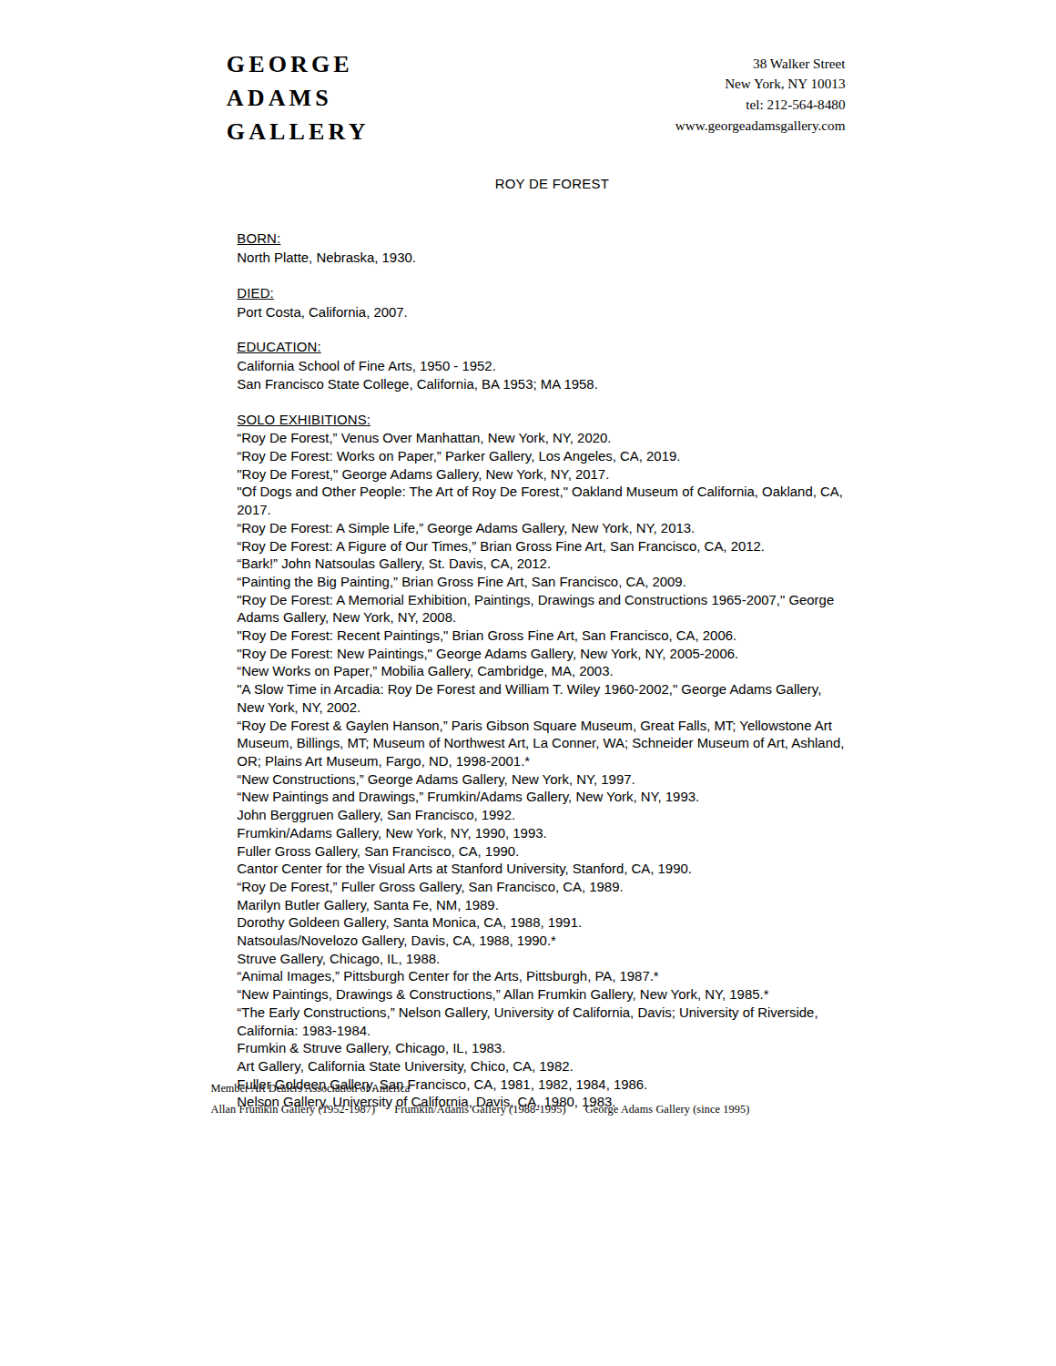George
Adams
Gallery
38 Walker Street
New York, NY 10013
tel: 212-564-8480
www.georgeadamsgallery.com
ROY DE FOREST
BORN:
North Platte, Nebraska, 1930.
DIED:
Port Costa, California, 2007.
EDUCATION:
California School of Fine Arts, 1950 - 1952.
San Francisco State College, California, BA 1953; MA 1958.
SOLO EXHIBITIONS:
“Roy De Forest,” Venus Over Manhattan, New York, NY, 2020.
“Roy De Forest: Works on Paper,” Parker Gallery, Los Angeles, CA, 2019.
"Roy De Forest," George Adams Gallery, New York, NY, 2017.
"Of Dogs and Other People: The Art of Roy De Forest," Oakland Museum of California, Oakland, CA, 2017.
“Roy De Forest: A Simple Life,” George Adams Gallery, New York, NY, 2013.
“Roy De Forest: A Figure of Our Times,” Brian Gross Fine Art, San Francisco, CA, 2012.
“Bark!” John Natsoulas Gallery, St. Davis, CA, 2012.
“Painting the Big Painting,” Brian Gross Fine Art, San Francisco, CA, 2009.
"Roy De Forest: A Memorial Exhibition, Paintings, Drawings and Constructions 1965-2007," George Adams Gallery, New York, NY, 2008.
"Roy De Forest: Recent Paintings," Brian Gross Fine Art, San Francisco, CA, 2006.
"Roy De Forest: New Paintings," George Adams Gallery, New York, NY, 2005-2006.
“New Works on Paper,” Mobilia Gallery, Cambridge, MA, 2003.
"A Slow Time in Arcadia: Roy De Forest and William T. Wiley 1960-2002," George Adams Gallery, New York, NY, 2002.
“Roy De Forest & Gaylen Hanson,” Paris Gibson Square Museum, Great Falls, MT; Yellowstone Art Museum, Billings, MT; Museum of Northwest Art, La Conner, WA; Schneider Museum of Art, Ashland, OR; Plains Art Museum, Fargo, ND, 1998-2001.*
“New Constructions,” George Adams Gallery, New York, NY, 1997.
“New Paintings and Drawings,” Frumkin/Adams Gallery, New York, NY, 1993.
John Berggruen Gallery, San Francisco, 1992.
Frumkin/Adams Gallery, New York, NY, 1990, 1993.
Fuller Gross Gallery, San Francisco, CA, 1990.
Cantor Center for the Visual Arts at Stanford University, Stanford, CA, 1990.
“Roy De Forest,” Fuller Gross Gallery, San Francisco, CA, 1989.
Marilyn Butler Gallery, Santa Fe, NM, 1989.
Dorothy Goldeen Gallery, Santa Monica, CA, 1988, 1991.
Natsoulas/Novelozo Gallery, Davis, CA, 1988, 1990.*
Struve Gallery, Chicago, IL, 1988.
“Animal Images,” Pittsburgh Center for the Arts, Pittsburgh, PA, 1987.*
“New Paintings, Drawings & Constructions,” Allan Frumkin Gallery, New York, NY, 1985.*
“The Early Constructions,” Nelson Gallery, University of California, Davis; University of Riverside, California: 1983-1984.
Frumkin & Struve Gallery, Chicago, IL, 1983.
Art Gallery, California State University, Chico, CA, 1982.
Fuller Goldeen Gallery, San Francisco, CA, 1981, 1982, 1984, 1986.
Nelson Gallery, University of California, Davis, CA, 1980, 1983.
Member Art Dealers Association of America
Allan Frumkin Gallery (1952-1987) Frumkin/Adams Gallery (1988-1995) George Adams Gallery (since 1995)